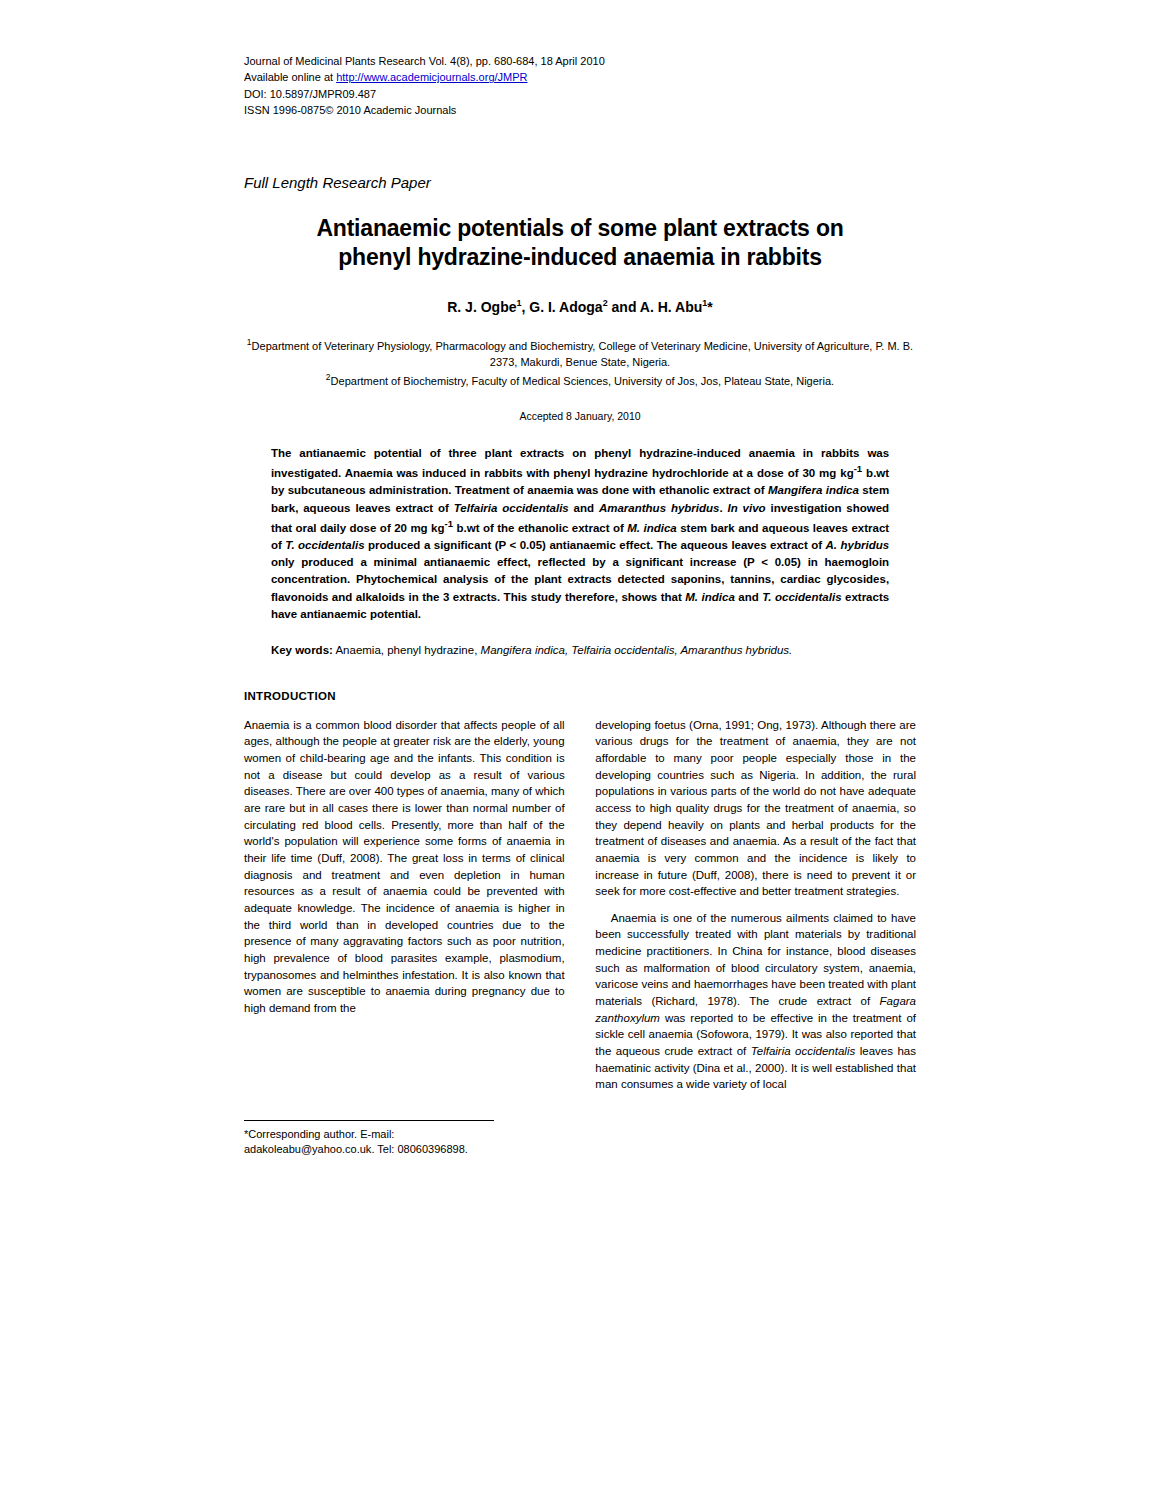Journal of Medicinal Plants Research Vol. 4(8), pp. 680-684, 18 April 2010
Available online at http://www.academicjournals.org/JMPR
DOI: 10.5897/JMPR09.487
ISSN 1996-0875© 2010 Academic Journals
Full Length Research Paper
Antianaemic potentials of some plant extracts on
phenyl hydrazine-induced anaemia in rabbits
R. J. Ogbe1, G. I. Adoga2 and A. H. Abu1*
1Department of Veterinary Physiology, Pharmacology and Biochemistry, College of Veterinary Medicine, University of Agriculture, P. M. B. 2373, Makurdi, Benue State, Nigeria.
2Department of Biochemistry, Faculty of Medical Sciences, University of Jos, Jos, Plateau State, Nigeria.
Accepted 8 January, 2010
The antianaemic potential of three plant extracts on phenyl hydrazine-induced anaemia in rabbits was investigated. Anaemia was induced in rabbits with phenyl hydrazine hydrochloride at a dose of 30 mg kg-1 b.wt by subcutaneous administration. Treatment of anaemia was done with ethanolic extract of Mangifera indica stem bark, aqueous leaves extract of Telfairia occidentalis and Amaranthus hybridus. In vivo investigation showed that oral daily dose of 20 mg kg-1 b.wt of the ethanolic extract of M. indica stem bark and aqueous leaves extract of T. occidentalis produced a significant (P < 0.05) antianaemic effect. The aqueous leaves extract of A. hybridus only produced a minimal antianaemic effect, reflected by a significant increase (P < 0.05) in haemogloin concentration. Phytochemical analysis of the plant extracts detected saponins, tannins, cardiac glycosides, flavonoids and alkaloids in the 3 extracts. This study therefore, shows that M. indica and T. occidentalis extracts have antianaemic potential.
Key words: Anaemia, phenyl hydrazine, Mangifera indica, Telfairia occidentalis, Amaranthus hybridus.
INTRODUCTION
Anaemia is a common blood disorder that affects people of all ages, although the people at greater risk are the elderly, young women of child-bearing age and the infants. This condition is not a disease but could develop as a result of various diseases. There are over 400 types of anaemia, many of which are rare but in all cases there is lower than normal number of circulating red blood cells. Presently, more than half of the world's population will experience some forms of anaemia in their life time (Duff, 2008). The great loss in terms of clinical diagnosis and treatment and even depletion in human resources as a result of anaemia could be prevented with adequate knowledge. The incidence of anaemia is higher in the third world than in developed countries due to the presence of many aggravating factors such as poor nutrition, high prevalence of blood parasites example, plasmodium, trypanosomes and helminthes infestation. It is also known that women are susceptible to anaemia during pregnancy due to high demand from the
developing foetus (Orna, 1991; Ong, 1973). Although there are various drugs for the treatment of anaemia, they are not affordable to many poor people especially those in the developing countries such as Nigeria. In addition, the rural populations in various parts of the world do not have adequate access to high quality drugs for the treatment of anaemia, so they depend heavily on plants and herbal products for the treatment of diseases and anaemia. As a result of the fact that anaemia is very common and the incidence is likely to increase in future (Duff, 2008), there is need to prevent it or seek for more cost-effective and better treatment strategies.
Anaemia is one of the numerous ailments claimed to have been successfully treated with plant materials by traditional medicine practitioners. In China for instance, blood diseases such as malformation of blood circulatory system, anaemia, varicose veins and haemorrhages have been treated with plant materials (Richard, 1978). The crude extract of Fagara zanthoxylum was reported to be effective in the treatment of sickle cell anaemia (Sofowora, 1979). It was also reported that the aqueous crude extract of Telfairia occidentalis leaves has haematinic activity (Dina et al., 2000). It is well established that man consumes a wide variety of local
*Corresponding author. E-mail: adakoleabu@yahoo.co.uk. Tel: 08060396898.